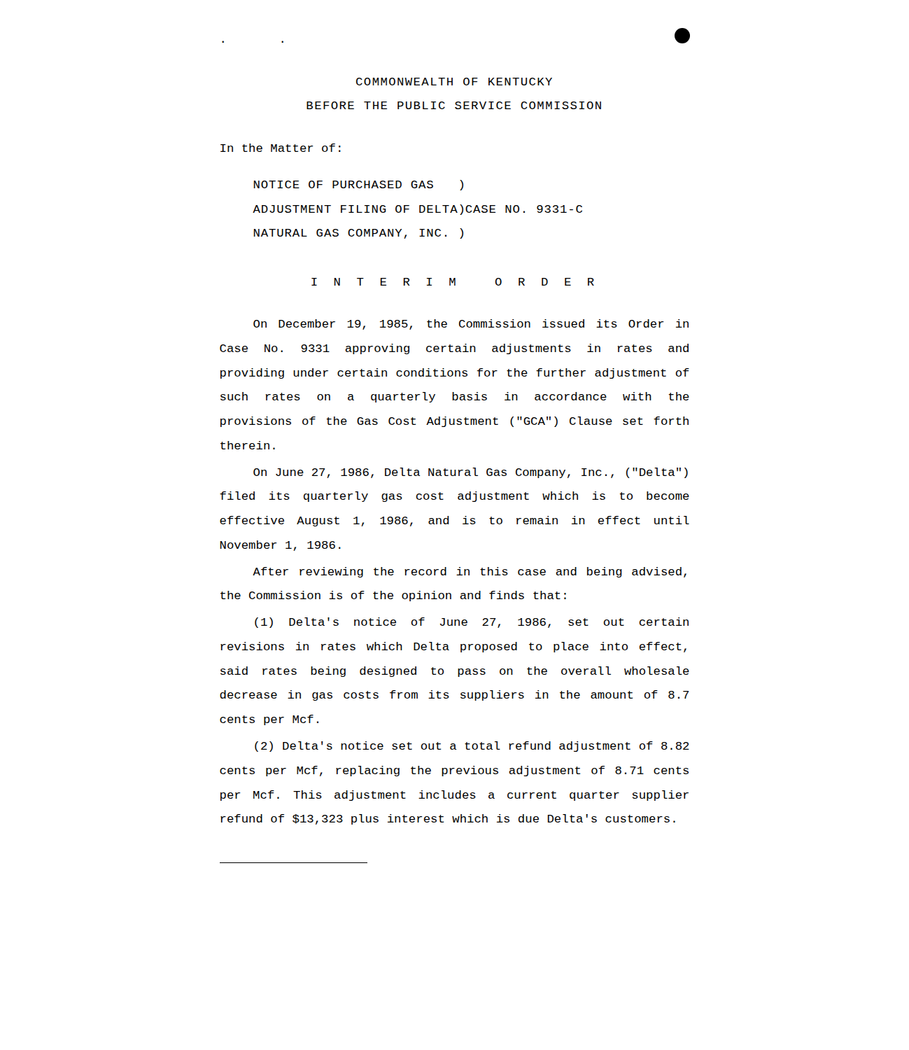. .
COMMONWEALTH OF KENTUCKY
BEFORE THE PUBLIC SERVICE COMMISSION
In the Matter of:
| NOTICE OF PURCHASED GAS | ) | |
| ADJUSTMENT FILING OF DELTA | ) | CASE NO. 9331-C |
| NATURAL GAS COMPANY, INC. | ) | |
I N T E R I M O R D E R
On December 19, 1985, the Commission issued its Order in Case No. 9331 approving certain adjustments in rates and providing under certain conditions for the further adjustment of such rates on a quarterly basis in accordance with the provisions of the Gas Cost Adjustment ("GCA") Clause set forth therein.
On June 27, 1986, Delta Natural Gas Company, Inc., ("Delta") filed its quarterly gas cost adjustment which is to become effective August 1, 1986, and is to remain in effect until November 1, 1986.
After reviewing the record in this case and being advised, the Commission is of the opinion and finds that:
(1) Delta's notice of June 27, 1986, set out certain revisions in rates which Delta proposed to place into effect, said rates being designed to pass on the overall wholesale decrease in gas costs from its suppliers in the amount of 8.7 cents per Mcf.
(2) Delta's notice set out a total refund adjustment of 8.82 cents per Mcf, replacing the previous adjustment of 8.71 cents per Mcf. This adjustment includes a current quarter supplier refund of $13,323 plus interest which is due Delta's customers.